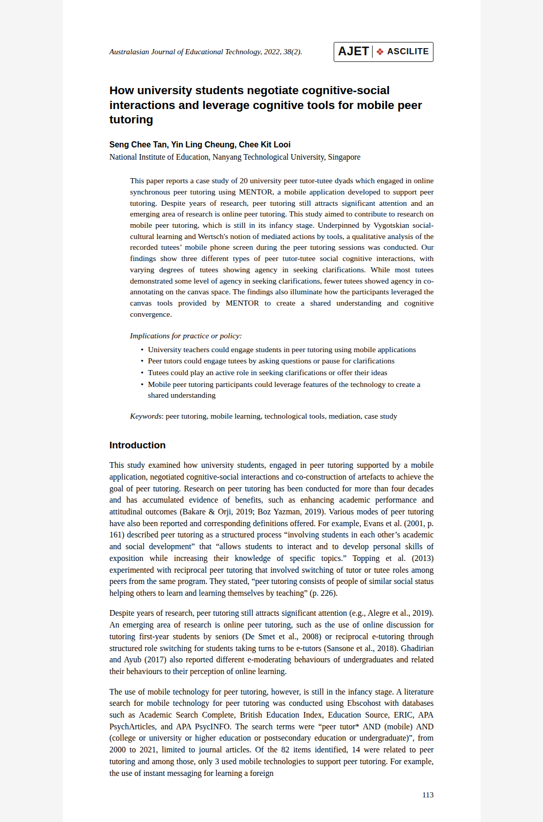Australasian Journal of Educational Technology, 2022, 38(2).
AJET ❖ ASCILITE
How university students negotiate cognitive-social interactions and leverage cognitive tools for mobile peer tutoring
Seng Chee Tan, Yin Ling Cheung, Chee Kit Looi
National Institute of Education, Nanyang Technological University, Singapore
This paper reports a case study of 20 university peer tutor-tutee dyads which engaged in online synchronous peer tutoring using MENTOR, a mobile application developed to support peer tutoring. Despite years of research, peer tutoring still attracts significant attention and an emerging area of research is online peer tutoring. This study aimed to contribute to research on mobile peer tutoring, which is still in its infancy stage. Underpinned by Vygotskian social-cultural learning and Wertsch's notion of mediated actions by tools, a qualitative analysis of the recorded tutees’ mobile phone screen during the peer tutoring sessions was conducted. Our findings show three different types of peer tutor-tutee social cognitive interactions, with varying degrees of tutees showing agency in seeking clarifications. While most tutees demonstrated some level of agency in seeking clarifications, fewer tutees showed agency in co-annotating on the canvas space. The findings also illuminate how the participants leveraged the canvas tools provided by MENTOR to create a shared understanding and cognitive convergence.
Implications for practice or policy:
University teachers could engage students in peer tutoring using mobile applications
Peer tutors could engage tutees by asking questions or pause for clarifications
Tutees could play an active role in seeking clarifications or offer their ideas
Mobile peer tutoring participants could leverage features of the technology to create a shared understanding
Keywords: peer tutoring, mobile learning, technological tools, mediation, case study
Introduction
This study examined how university students, engaged in peer tutoring supported by a mobile application, negotiated cognitive-social interactions and co-construction of artefacts to achieve the goal of peer tutoring. Research on peer tutoring has been conducted for more than four decades and has accumulated evidence of benefits, such as enhancing academic performance and attitudinal outcomes (Bakare & Orji, 2019; Boz Yazman, 2019). Various modes of peer tutoring have also been reported and corresponding definitions offered. For example, Evans et al. (2001, p. 161) described peer tutoring as a structured process “involving students in each other’s academic and social development” that “allows students to interact and to develop personal skills of exposition while increasing their knowledge of specific topics.” Topping et al. (2013) experimented with reciprocal peer tutoring that involved switching of tutor or tutee roles among peers from the same program. They stated, “peer tutoring consists of people of similar social status helping others to learn and learning themselves by teaching” (p. 226).
Despite years of research, peer tutoring still attracts significant attention (e.g., Alegre et al., 2019). An emerging area of research is online peer tutoring, such as the use of online discussion for tutoring first-year students by seniors (De Smet et al., 2008) or reciprocal e-tutoring through structured role switching for students taking turns to be e-tutors (Sansone et al., 2018). Ghadirian and Ayub (2017) also reported different e-moderating behaviours of undergraduates and related their behaviours to their perception of online learning.
The use of mobile technology for peer tutoring, however, is still in the infancy stage. A literature search for mobile technology for peer tutoring was conducted using Ebscohost with databases such as Academic Search Complete, British Education Index, Education Source, ERIC, APA PsychArticles, and APA PsycINFO. The search terms were “peer tutor* AND (mobile) AND (college or university or higher education or postsecondary education or undergraduate)”, from 2000 to 2021, limited to journal articles. Of the 82 items identified, 14 were related to peer tutoring and among those, only 3 used mobile technologies to support peer tutoring. For example, the use of instant messaging for learning a foreign
113